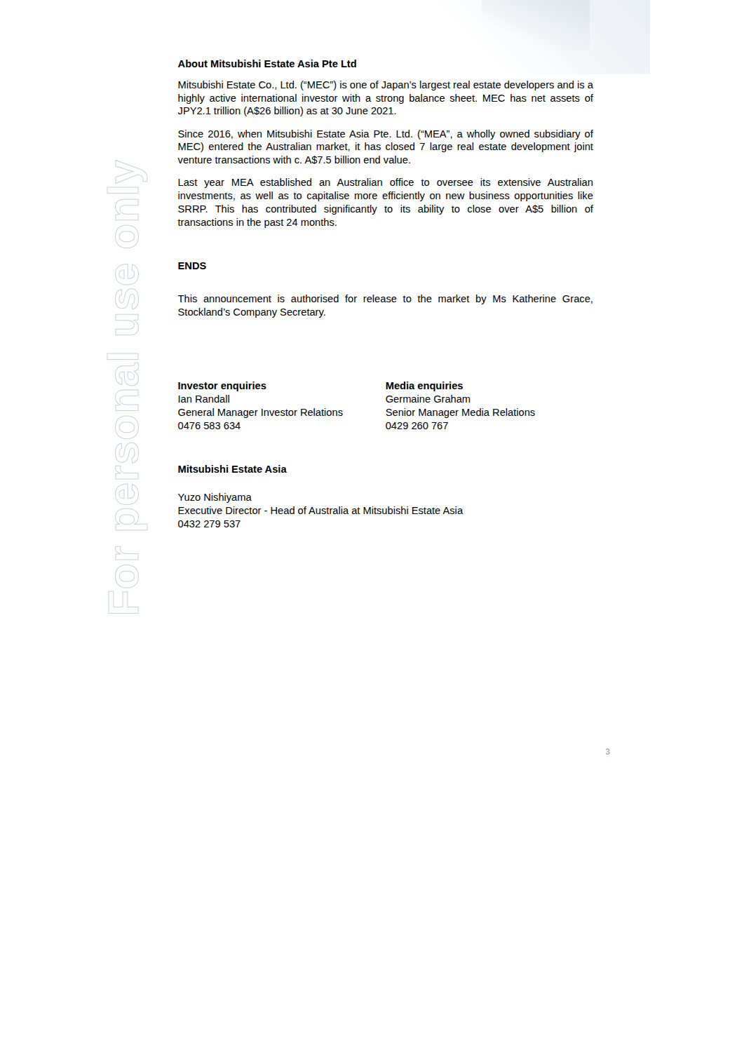For personal use only
About Mitsubishi Estate Asia Pte Ltd
Mitsubishi Estate Co., Ltd. (“MEC”) is one of Japan’s largest real estate developers and is a highly active international investor with a strong balance sheet. MEC has net assets of JPY2.1 trillion (A$26 billion) as at 30 June 2021.
Since 2016, when Mitsubishi Estate Asia Pte. Ltd. (“MEA”, a wholly owned subsidiary of MEC) entered the Australian market, it has closed 7 large real estate development joint venture transactions with c. A$7.5 billion end value.
Last year MEA established an Australian office to oversee its extensive Australian investments, as well as to capitalise more efficiently on new business opportunities like SRRP. This has contributed significantly to its ability to close over A$5 billion of transactions in the past 24 months.
ENDS
This announcement is authorised for release to the market by Ms Katherine Grace, Stockland’s Company Secretary.
| Investor enquiries | Media enquiries |
| Ian Randall General Manager Investor Relations 0476 583 634 | Germaine Graham Senior Manager Media Relations 0429 260 767 |
Mitsubishi Estate Asia
Yuzo Nishiyama
Executive Director - Head of Australia at Mitsubishi Estate Asia
0432 279 537
3